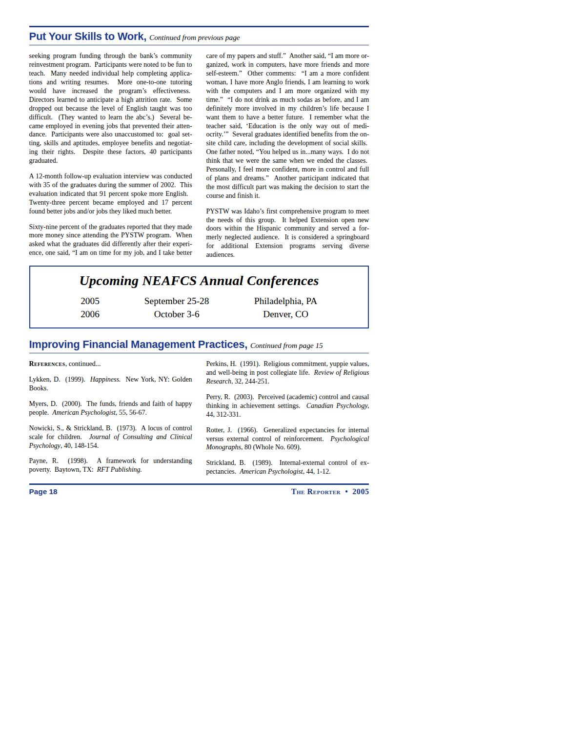Put Your Skills to Work, Continued from previous page
seeking program funding through the bank’s community reinvestment program. Participants were noted to be fun to teach. Many needed individual help completing applications and writing resumes. More one-to-one tutoring would have increased the program’s effectiveness. Directors learned to anticipate a high attrition rate. Some dropped out because the level of English taught was too difficult. (They wanted to learn the abc’s.) Several became employed in evening jobs that prevented their attendance. Participants were also unaccustomed to: goal setting, skills and aptitudes, employee benefits and negotiating their rights. Despite these factors, 40 participants graduated.
A 12-month follow-up evaluation interview was conducted with 35 of the graduates during the summer of 2002. This evaluation indicated that 91 percent spoke more English. Twenty-three percent became employed and 17 percent found better jobs and/or jobs they liked much better.
Sixty-nine percent of the graduates reported that they made more money since attending the PYSTW program. When asked what the graduates did differently after their experience, one said, “I am on time for my job, and I take better care of my papers and stuff.” Another said, “I am more organized, work in computers, have more friends and more self-esteem.” Other comments: “I am a more confident woman, I have more Anglo friends, I am learning to work with the computers and I am more organized with my time.” “I do not drink as much sodas as before, and I am definitely more involved in my children’s life because I want them to have a better future. I remember what the teacher said, ‘Education is the only way out of mediocrity.’” Several graduates identified benefits from the on-site child care, including the development of social skills. One father noted, “You helped us in...many ways. I do not think that we were the same when we ended the classes. Personally, I feel more confident, more in control and full of plans and dreams.” Another participant indicated that the most difficult part was making the decision to start the course and finish it.
PYSTW was Idaho’s first comprehensive program to meet the needs of this group. It helped Extension open new doors within the Hispanic community and served a formerly neglected audience. It is considered a springboard for additional Extension programs serving diverse audiences.
Upcoming NEAFCS Annual Conferences
| 2005 | September 25-28 | Philadelphia, PA |
| 2006 | October 3-6 | Denver, CO |
Improving Financial Management Practices, Continued from page 15
References, continued...
Lykken, D. (1999). Happiness. New York, NY: Golden Books.
Myers, D. (2000). The funds, friends and faith of happy people. American Psychologist, 55, 56-67.
Nowicki, S., & Strickland, B. (1973). A locus of control scale for children. Journal of Consulting and Clinical Psychology, 40, 148-154.
Payne, R. (1998). A framework for understanding poverty. Baytown, TX: RFT Publishing.
Perkins, H. (1991). Religious commitment, yuppie values, and well-being in post collegiate life. Review of Religious Research, 32, 244-251.
Perry, R. (2003). Perceived (academic) control and causal thinking in achievement settings. Canadian Psychology, 44, 312-331.
Rotter, J. (1966). Generalized expectancies for internal versus external control of reinforcement. Psychological Monographs, 80 (Whole No. 609).
Strickland, B. (1989). Internal-external control of expectancies. American Psychologist, 44, 1-12.
Page 18
The Reporter • 2005